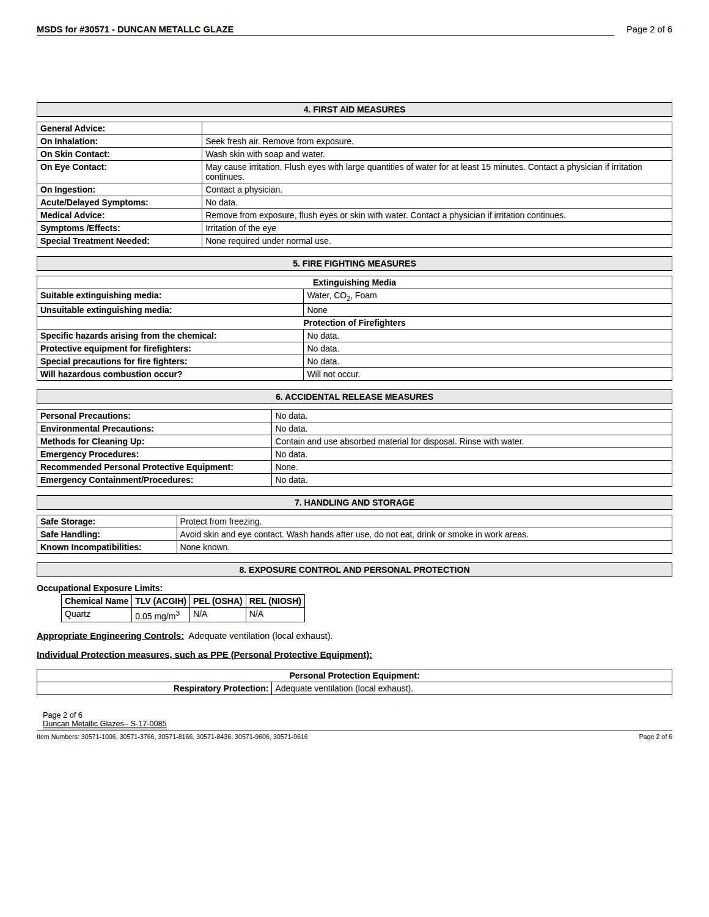MSDS for #30571 - DUNCAN METALLC GLAZE
Page 2 of 6
4. FIRST AID MEASURES
| General Advice: | |
| On Inhalation: | Seek fresh air. Remove from exposure. |
| On Skin Contact: | Wash skin with soap and water. |
| On Eye Contact: | May cause irritation. Flush eyes with large quantities of water for at least 15 minutes. Contact a physician if irritation continues. |
| On Ingestion: | Contact a physician. |
| Acute/Delayed Symptoms: | No data. |
| Medical Advice: | Remove from exposure, flush eyes or skin with water. Contact a physician if irritation continues. |
| Symptoms /Effects: | Irritation of the eye |
| Special Treatment Needed: | None required under normal use. |
5. FIRE FIGHTING MEASURES
| Extinguishing Media |
| Suitable extinguishing media: | Water, CO 2 , Foam |
| Unsuitable extinguishing media: | None |
| Protection of Firefighters |
| Specific hazards arising from the chemical: | No data. |
| Protective equipment for firefighters: | No data. |
| Special precautions for fire fighters: | No data. |
| Will hazardous combustion occur? | Will not occur. |
6. ACCIDENTAL RELEASE MEASURES
| Personal Precautions: | No data. |
| Environmental Precautions: | No data. |
| Methods for Cleaning Up: | Contain and use absorbed material for disposal. Rinse with water. |
| Emergency Procedures: | No data. |
| Recommended Personal Protective Equipment: | None. |
| Emergency Containment/Procedures: | No data. |
7. HANDLING AND STORAGE
| Safe Storage: | Protect from freezing. |
| Safe Handling: | Avoid skin and eye contact. Wash hands after use, do not eat, drink or smoke in work areas. |
| Known Incompatibilities: | None known. |
8. EXPOSURE CONTROL AND PERSONAL PROTECTION
Occupational Exposure Limits:
| Chemical Name | TLV (ACGIH) | PEL (OSHA) | REL (NIOSH) |
| --- | --- | --- | --- |
| Quartz | 0.05 mg/m 3 | N/A | N/A |
Appropriate Engineering Controls: Adequate ventilation (local exhaust).
Individual Protection measures, such as PPE (Personal Protective Equipment):
| Personal Protection Equipment: |
| Respiratory Protection: | Adequate ventilation (local exhaust). |
Page 2 of 6
Duncan Metallic Glazes– S-17-0085
Item Numbers: 30571-1006, 30571-3766, 30571-8166, 30571-8436, 30571-9606, 30571-9616 Page 2 of 6